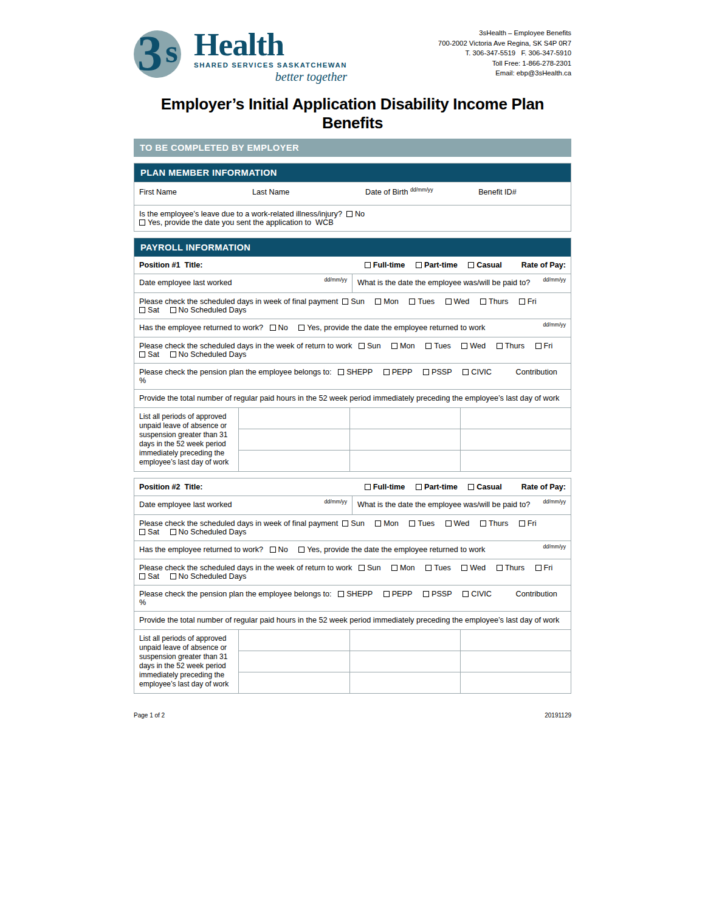3
s
Health
SHARED SERVICES SASKATCHEWAN
better together
3sHealth – Employee Benefits
700-2002 Victoria Ave Regina, SK S4P 0R7
T. 306-347-5519 F. 306-347-5910
Toll Free: 1-866-278-2301
Email: ebp@3sHealth.ca
Employer’s Initial Application Disability Income Plan Benefits
TO BE COMPLETED BY EMPLOYER
PLAN MEMBER INFORMATION
First Name Last Name Date of Birth dd/mm/yy Benefit ID#
Is the employee’s leave due to a work-related illness/injury? No Yes, provide the date you sent the application to WCB
PAYROLL INFORMATION
Position #1 Title: Full-time Part-time Casual Rate of Pay:
Date employee last worked dd/mm/yy
What is the date the employee was/will be paid to? dd/mm/yy
Please check the scheduled days in week of final payment Sun Mon Tues Wed Thurs Fri Sat No Scheduled Days
Has the employee returned to work? No Yes, provide the date the employee returned to work dd/mm/yy
Please check the scheduled days in the week of return to work Sun Mon Tues Wed Thurs Fri Sat No Scheduled Days
Please check the pension plan the employee belongs to: SHEPP PEPP PSSP CIVIC Contribution %
Provide the total number of regular paid hours in the 52 week period immediately preceding the employee’s last day of work
List all periods of approved unpaid leave of absence or suspension greater than 31 days in the 52 week period immediately preceding the employee’s last day of work
Position #2 Title: Full-time Part-time Casual Rate of Pay:
Date employee last worked dd/mm/yy
What is the date the employee was/will be paid to? dd/mm/yy
Please check the scheduled days in week of final payment Sun Mon Tues Wed Thurs Fri Sat No Scheduled Days
Has the employee returned to work? No Yes, provide the date the employee returned to work dd/mm/yy
Please check the scheduled days in the week of return to work Sun Mon Tues Wed Thurs Fri Sat No Scheduled Days
Please check the pension plan the employee belongs to: SHEPP PEPP PSSP CIVIC Contribution %
Provide the total number of regular paid hours in the 52 week period immediately preceding the employee’s last day of work
List all periods of approved unpaid leave of absence or suspension greater than 31 days in the 52 week period immediately preceding the employee’s last day of work
Page 1 of 2
20191129